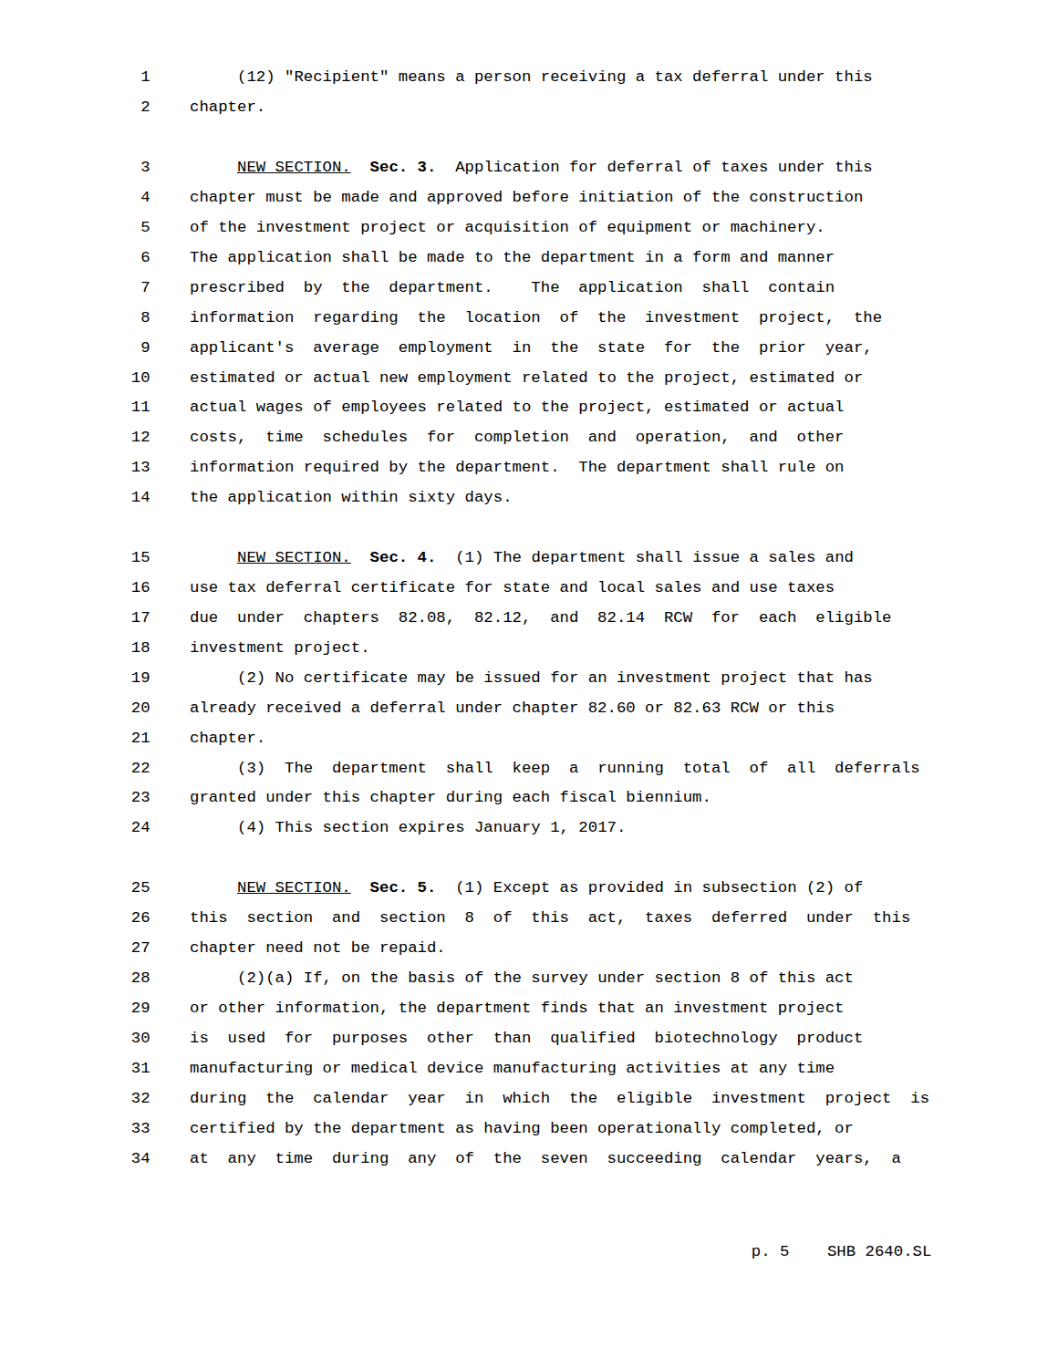1 (12) "Recipient" means a person receiving a tax deferral under this
2 chapter.
3 NEW SECTION. Sec. 3. Application for deferral of taxes under this
4 chapter must be made and approved before initiation of the construction
5 of the investment project or acquisition of equipment or machinery.
6 The application shall be made to the department in a form and manner
7 prescribed by the department. The application shall contain
8 information regarding the location of the investment project, the
9 applicant's average employment in the state for the prior year,
10 estimated or actual new employment related to the project, estimated or
11 actual wages of employees related to the project, estimated or actual
12 costs, time schedules for completion and operation, and other
13 information required by the department. The department shall rule on
14 the application within sixty days.
15 NEW SECTION. Sec. 4. (1) The department shall issue a sales and
16 use tax deferral certificate for state and local sales and use taxes
17 due under chapters 82.08, 82.12, and 82.14 RCW for each eligible
18 investment project.
19 (2) No certificate may be issued for an investment project that has
20 already received a deferral under chapter 82.60 or 82.63 RCW or this
21 chapter.
22 (3) The department shall keep a running total of all deferrals
23 granted under this chapter during each fiscal biennium.
24 (4) This section expires January 1, 2017.
25 NEW SECTION. Sec. 5. (1) Except as provided in subsection (2) of
26 this section and section 8 of this act, taxes deferred under this
27 chapter need not be repaid.
28 (2)(a) If, on the basis of the survey under section 8 of this act
29 or other information, the department finds that an investment project
30 is used for purposes other than qualified biotechnology product
31 manufacturing or medical device manufacturing activities at any time
32 during the calendar year in which the eligible investment project is
33 certified by the department as having been operationally completed, or
34 at any time during any of the seven succeeding calendar years, a
p. 5 SHB 2640.SL